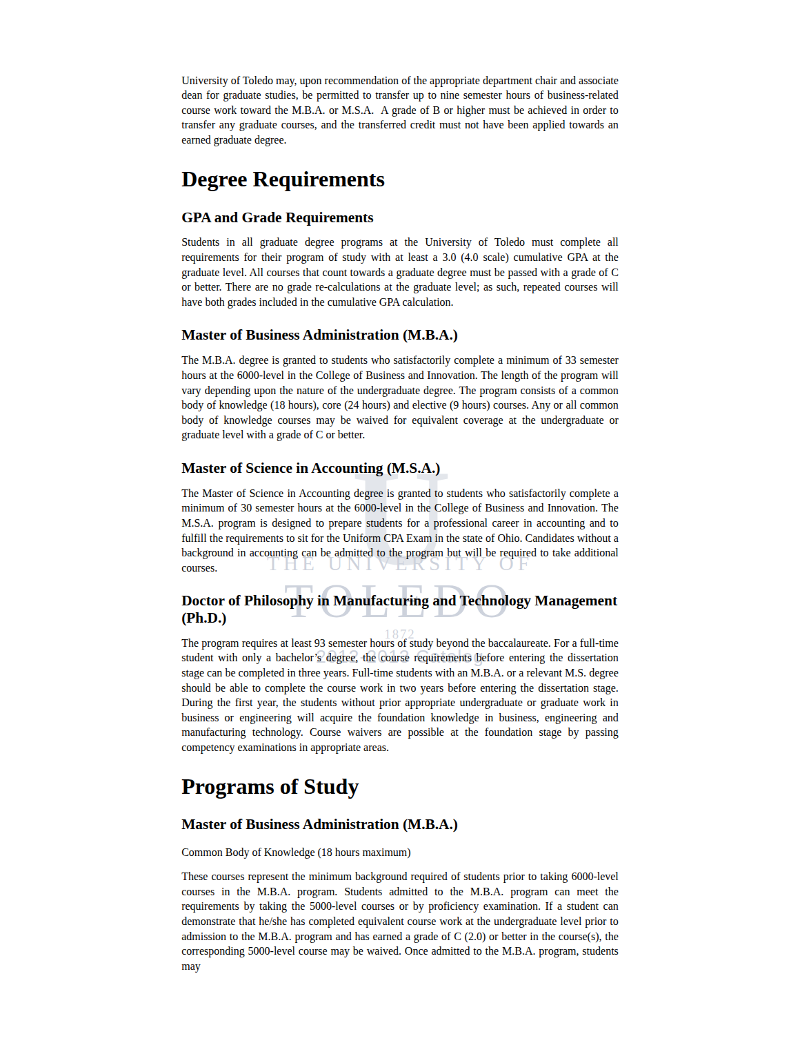U
THE UNIVERSITY OF
TOLEDO
1872
2012-2013 Catalog
University of Toledo may, upon recommendation of the appropriate department chair and associate dean for graduate studies, be permitted to transfer up to nine semester hours of business-related course work toward the M.B.A. or M.S.A. A grade of B or higher must be achieved in order to transfer any graduate courses, and the transferred credit must not have been applied towards an earned graduate degree.
Degree Requirements
GPA and Grade Requirements
Students in all graduate degree programs at the University of Toledo must complete all requirements for their program of study with at least a 3.0 (4.0 scale) cumulative GPA at the graduate level. All courses that count towards a graduate degree must be passed with a grade of C or better. There are no grade re-calculations at the graduate level; as such, repeated courses will have both grades included in the cumulative GPA calculation.
Master of Business Administration (M.B.A.)
The M.B.A. degree is granted to students who satisfactorily complete a minimum of 33 semester hours at the 6000-level in the College of Business and Innovation. The length of the program will vary depending upon the nature of the undergraduate degree. The program consists of a common body of knowledge (18 hours), core (24 hours) and elective (9 hours) courses. Any or all common body of knowledge courses may be waived for equivalent coverage at the undergraduate or graduate level with a grade of C or better.
Master of Science in Accounting (M.S.A.)
The Master of Science in Accounting degree is granted to students who satisfactorily complete a minimum of 30 semester hours at the 6000-level in the College of Business and Innovation. The M.S.A. program is designed to prepare students for a professional career in accounting and to fulfill the requirements to sit for the Uniform CPA Exam in the state of Ohio. Candidates without a background in accounting can be admitted to the program but will be required to take additional courses.
Doctor of Philosophy in Manufacturing and Technology Management (Ph.D.)
The program requires at least 93 semester hours of study beyond the baccalaureate. For a full-time student with only a bachelor’s degree, the course requirements before entering the dissertation stage can be completed in three years. Full-time students with an M.B.A. or a relevant M.S. degree should be able to complete the course work in two years before entering the dissertation stage. During the first year, the students without prior appropriate undergraduate or graduate work in business or engineering will acquire the foundation knowledge in business, engineering and manufacturing technology. Course waivers are possible at the foundation stage by passing competency examinations in appropriate areas.
Programs of Study
Master of Business Administration (M.B.A.)
Common Body of Knowledge (18 hours maximum)
These courses represent the minimum background required of students prior to taking 6000-level courses in the M.B.A. program. Students admitted to the M.B.A. program can meet the requirements by taking the 5000-level courses or by proficiency examination. If a student can demonstrate that he/she has completed equivalent course work at the undergraduate level prior to admission to the M.B.A. program and has earned a grade of C (2.0) or better in the course(s), the corresponding 5000-level course may be waived. Once admitted to the M.B.A. program, students may